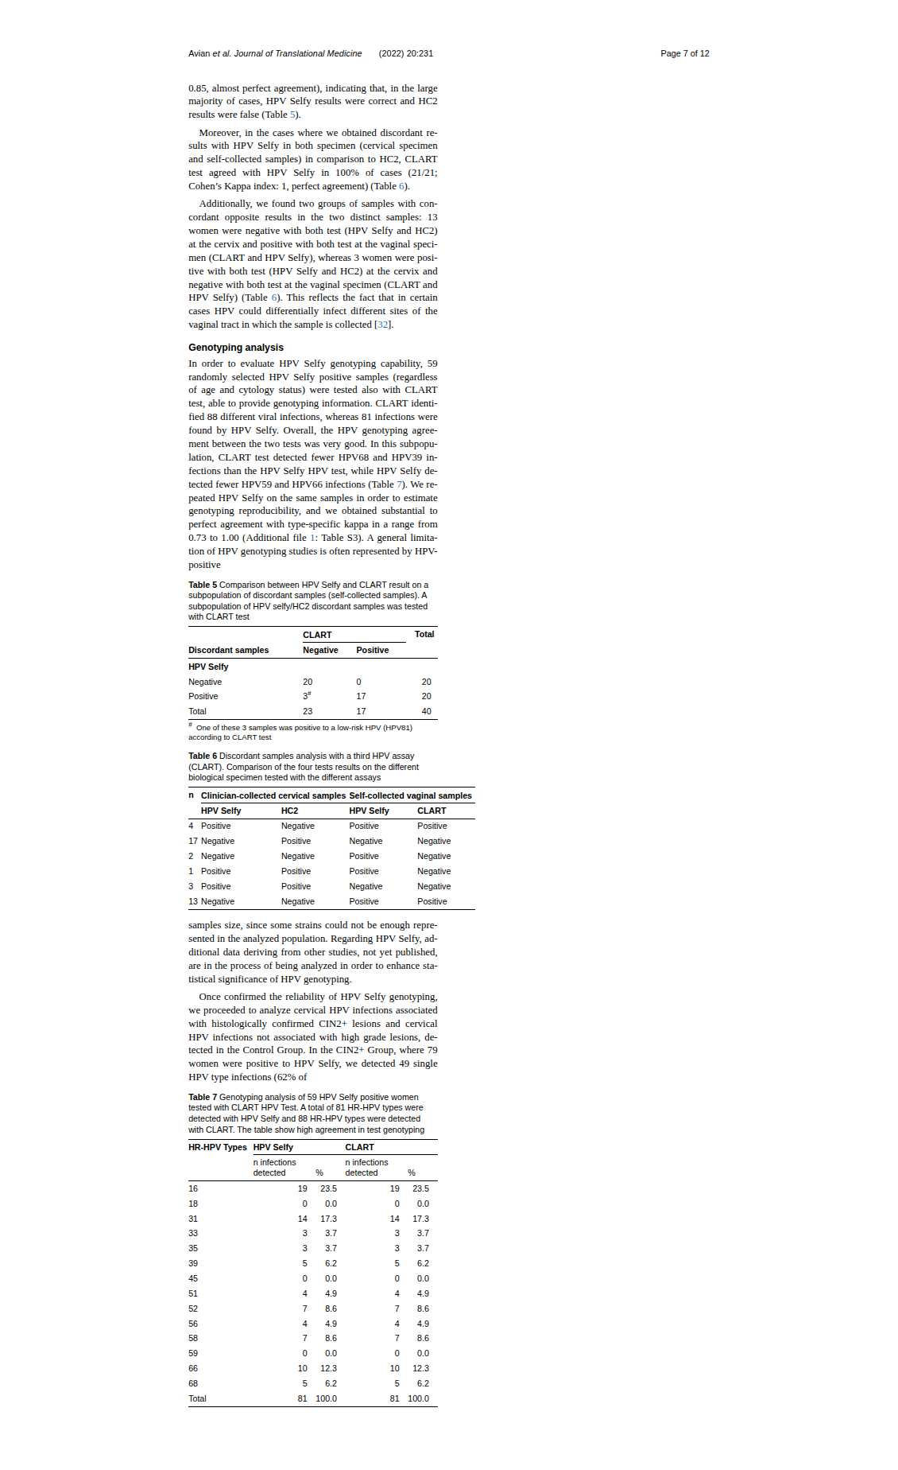Avian et al. Journal of Translational Medicine(2022) 20:231
Page 7 of 12
0.85, almost perfect agreement), indicating that, in the large majority of cases, HPV Selfy results were correct and HC2 results were false (Table 5).
Moreover, in the cases where we obtained discordant results with HPV Selfy in both specimen (cervical specimen and self-collected samples) in comparison to HC2, CLART test agreed with HPV Selfy in 100% of cases (21/21; Cohen’s Kappa index: 1, perfect agreement) (Table 6).
Additionally, we found two groups of samples with concordant opposite results in the two distinct samples: 13 women were negative with both test (HPV Selfy and HC2) at the cervix and positive with both test at the vaginal specimen (CLART and HPV Selfy), whereas 3 women were positive with both test (HPV Selfy and HC2) at the cervix and negative with both test at the vaginal specimen (CLART and HPV Selfy) (Table 6). This reflects the fact that in certain cases HPV could differentially infect different sites of the vaginal tract in which the sample is collected [32].
Genotyping analysis
In order to evaluate HPV Selfy genotyping capability, 59 randomly selected HPV Selfy positive samples (regardless of age and cytology status) were tested also with CLART test, able to provide genotyping information. CLART identified 88 different viral infections, whereas 81 infections were found by HPV Selfy. Overall, the HPV genotyping agreement between the two tests was very good. In this subpopulation, CLART test detected fewer HPV68 and HPV39 infections than the HPV Selfy HPV test, while HPV Selfy detected fewer HPV59 and HPV66 infections (Table 7). We repeated HPV Selfy on the same samples in order to estimate genotyping reproducibility, and we obtained substantial to perfect agreement with type-specific kappa in a range from 0.73 to 1.00 (Additional file 1: Table S3). A general limitation of HPV genotyping studies is often represented by HPV-positive
Table 5 Comparison between HPV Selfy and CLART result on a subpopulation of discordant samples (self-collected samples). A subpopulation of HPV selfy/HC2 discordant samples was tested with CLART test
| | CLART | Total |
| --- | --- | --- |
| Discordant samples | Negative | Positive | |
| HPV Selfy |
| Negative | 20 | 0 | 20 |
| Positive | 3 # | 17 | 20 |
| Total | 23 | 17 | 40 |
# One of these 3 samples was positive to a low-risk HPV (HPV81) according to CLART test
Table 6 Discordant samples analysis with a third HPV assay (CLART). Comparison of the four tests results on the different biological specimen tested with the different assays
| n | Clinician-collected cervical samples | Self-collected vaginal samples |
| --- | --- | --- |
| | HPV Selfy | HC2 | HPV Selfy | CLART |
| 4 | Positive | Negative | Positive | Positive |
| 17 | Negative | Positive | Negative | Negative |
| 2 | Negative | Negative | Positive | Negative |
| 1 | Positive | Positive | Positive | Negative |
| 3 | Positive | Positive | Negative | Negative |
| 13 | Negative | Negative | Positive | Positive |
samples size, since some strains could not be enough represented in the analyzed population. Regarding HPV Selfy, additional data deriving from other studies, not yet published, are in the process of being analyzed in order to enhance statistical significance of HPV genotyping.
Once confirmed the reliability of HPV Selfy genotyping, we proceeded to analyze cervical HPV infections associated with histologically confirmed CIN2+ lesions and cervical HPV infections not associated with high grade lesions, detected in the Control Group. In the CIN2+ Group, where 79 women were positive to HPV Selfy, we detected 49 single HPV type infections (62% of
Table 7 Genotyping analysis of 59 HPV Selfy positive women tested with CLART HPV Test. A total of 81 HR-HPV types were detected with HPV Selfy and 88 HR-HPV types were detected with CLART. The table show high agreement in test genotyping
| HR-HPV Types | HPV Selfy | CLART |
| --- | --- | --- |
| | n infections detected | % | n infections detected | % |
| 16 | 19 | 23.5 | 19 | 23.5 |
| 18 | 0 | 0.0 | 0 | 0.0 |
| 31 | 14 | 17.3 | 14 | 17.3 |
| 33 | 3 | 3.7 | 3 | 3.7 |
| 35 | 3 | 3.7 | 3 | 3.7 |
| 39 | 5 | 6.2 | 5 | 6.2 |
| 45 | 0 | 0.0 | 0 | 0.0 |
| 51 | 4 | 4.9 | 4 | 4.9 |
| 52 | 7 | 8.6 | 7 | 8.6 |
| 56 | 4 | 4.9 | 4 | 4.9 |
| 58 | 7 | 8.6 | 7 | 8.6 |
| 59 | 0 | 0.0 | 0 | 0.0 |
| 66 | 10 | 12.3 | 10 | 12.3 |
| 68 | 5 | 6.2 | 5 | 6.2 |
| Total | 81 | 100.0 | 81 | 100.0 |